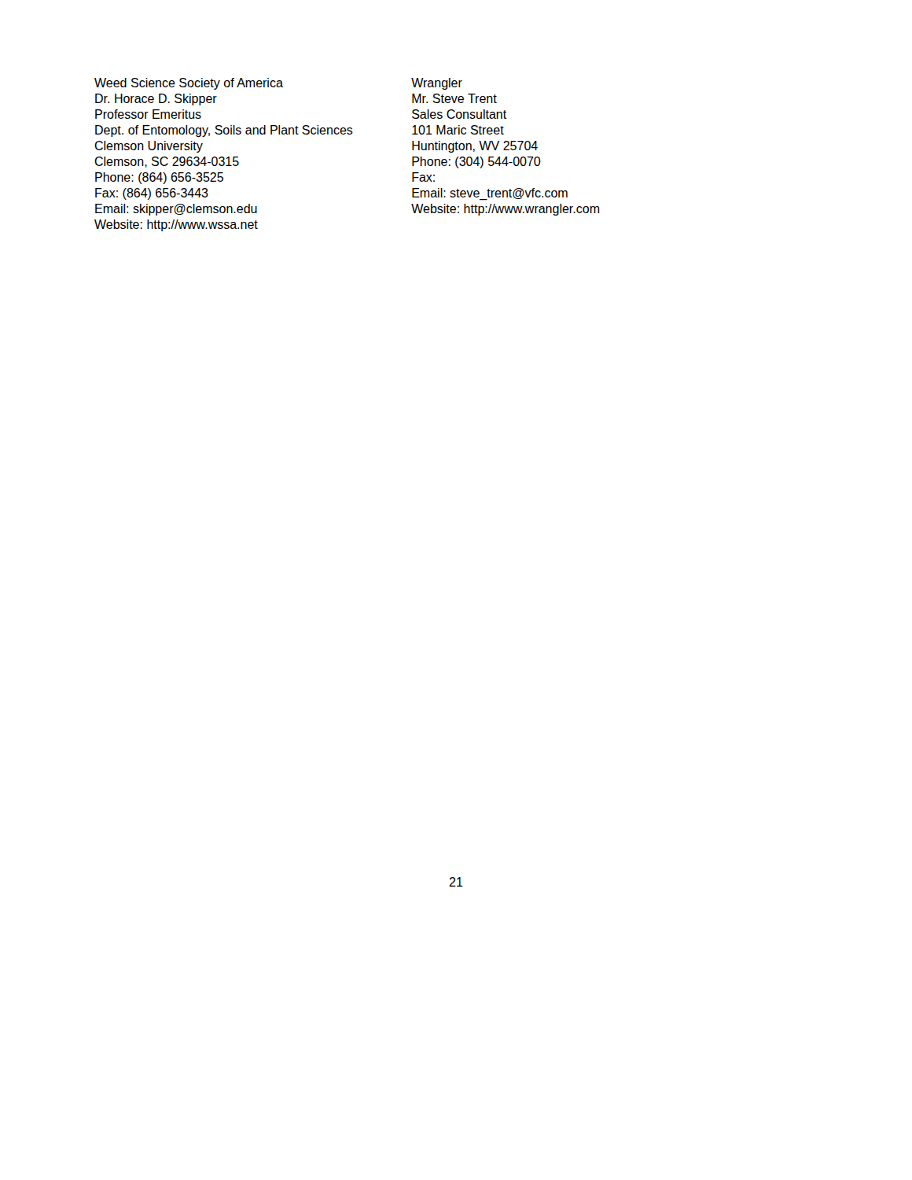Weed Science Society of America
Dr. Horace D. Skipper
Professor Emeritus
Dept. of Entomology, Soils and Plant Sciences
Clemson University
Clemson, SC 29634-0315
Phone: (864) 656-3525
Fax: (864) 656-3443
Email: skipper@clemson.edu
Website: http://www.wssa.net
Wrangler
Mr. Steve Trent
Sales Consultant
101 Maric Street
Huntington, WV 25704
Phone: (304) 544-0070
Fax:
Email: steve_trent@vfc.com
Website: http://www.wrangler.com
21